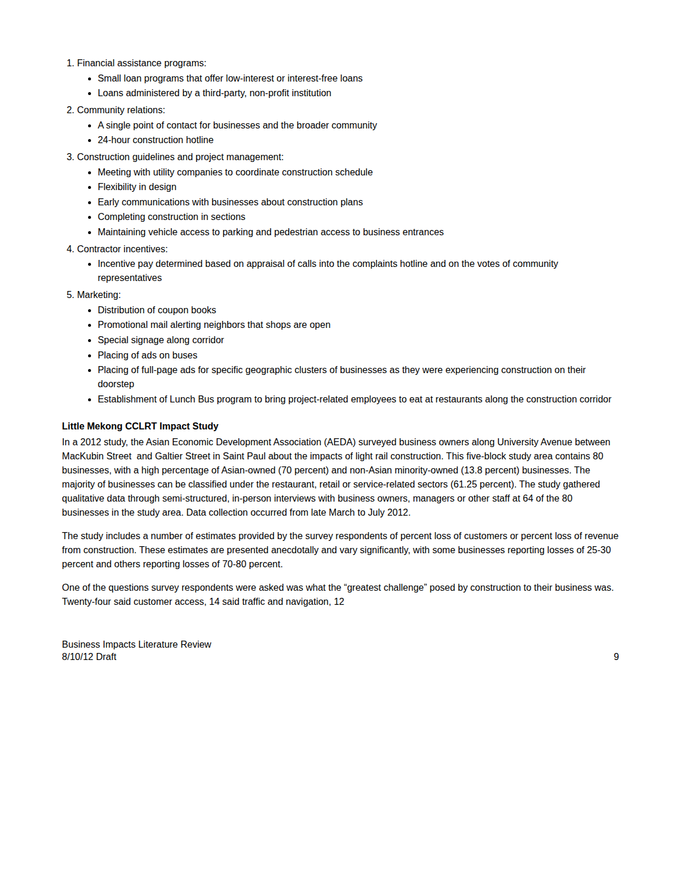Financial assistance programs:
Small loan programs that offer low-interest or interest-free loans
Loans administered by a third-party, non-profit institution
Community relations:
A single point of contact for businesses and the broader community
24-hour construction hotline
Construction guidelines and project management:
Meeting with utility companies to coordinate construction schedule
Flexibility in design
Early communications with businesses about construction plans
Completing construction in sections
Maintaining vehicle access to parking and pedestrian access to business entrances
Contractor incentives:
Incentive pay determined based on appraisal of calls into the complaints hotline and on the votes of community representatives
Marketing:
Distribution of coupon books
Promotional mail alerting neighbors that shops are open
Special signage along corridor
Placing of ads on buses
Placing of full-page ads for specific geographic clusters of businesses as they were experiencing construction on their doorstep
Establishment of Lunch Bus program to bring project-related employees to eat at restaurants along the construction corridor
Little Mekong CCLRT Impact Study
In a 2012 study, the Asian Economic Development Association (AEDA) surveyed business owners along University Avenue between MacKubin Street and Galtier Street in Saint Paul about the impacts of light rail construction. This five-block study area contains 80 businesses, with a high percentage of Asian-owned (70 percent) and non-Asian minority-owned (13.8 percent) businesses. The majority of businesses can be classified under the restaurant, retail or service-related sectors (61.25 percent). The study gathered qualitative data through semi-structured, in-person interviews with business owners, managers or other staff at 64 of the 80 businesses in the study area. Data collection occurred from late March to July 2012.
The study includes a number of estimates provided by the survey respondents of percent loss of customers or percent loss of revenue from construction. These estimates are presented anecdotally and vary significantly, with some businesses reporting losses of 25-30 percent and others reporting losses of 70-80 percent.
One of the questions survey respondents were asked was what the “greatest challenge” posed by construction to their business was. Twenty-four said customer access, 14 said traffic and navigation, 12
Business Impacts Literature Review
8/10/12 Draft 9